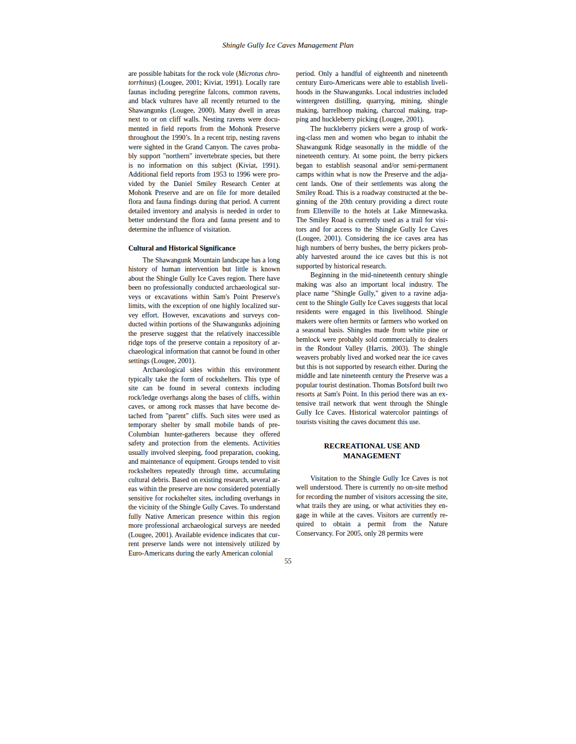Shingle Gully Ice Caves Management Plan
are possible habitats for the rock vole (Microtus chrotorrhinus) (Lougee, 2001; Kiviat, 1991). Locally rare faunas including peregrine falcons, common ravens, and black vultures have all recently returned to the Shawangunks (Lougee, 2000). Many dwell in areas next to or on cliff walls. Nesting ravens were documented in field reports from the Mohonk Preserve throughout the 1990’s. In a recent trip, nesting ravens were sighted in the Grand Canyon. The caves probably support "northern" invertebrate species, but there is no information on this subject (Kiviat, 1991). Additional field reports from 1953 to 1996 were provided by the Daniel Smiley Research Center at Mohonk Preserve and are on file for more detailed flora and fauna findings during that period. A current detailed inventory and analysis is needed in order to better understand the flora and fauna present and to determine the influence of visitation.
Cultural and Historical Significance
The Shawangunk Mountain landscape has a long history of human intervention but little is known about the Shingle Gully Ice Caves region. There have been no professionally conducted archaeological surveys or excavations within Sam's Point Preserve's limits, with the exception of one highly localized survey effort. However, excavations and surveys conducted within portions of the Shawangunks adjoining the preserve suggest that the relatively inaccessible ridge tops of the preserve contain a repository of archaeological information that cannot be found in other settings (Lougee, 2001).
Archaeological sites within this environment typically take the form of rockshelters. This type of site can be found in several contexts including rock/ledge overhangs along the bases of cliffs, within caves, or among rock masses that have become detached from "parent" cliffs. Such sites were used as temporary shelter by small mobile bands of pre-Columbian hunter-gatherers because they offered safety and protection from the elements. Activities usually involved sleeping, food preparation, cooking, and maintenance of equipment. Groups tended to visit rockshelters repeatedly through time, accumulating cultural debris. Based on existing research, several areas within the preserve are now considered potentially sensitive for rockshelter sites, including overhangs in the vicinity of the Shingle Gully Caves. To understand fully Native American presence within this region more professional archaeological surveys are needed (Lougee, 2001). Available evidence indicates that current preserve lands were not intensively utilized by Euro-Americans during the early American colonial
period. Only a handful of eighteenth and nineteenth century Euro-Americans were able to establish livelihoods in the Shawangunks. Local industries included wintergreen distilling, quarrying, mining, shingle making, barrelhoop making, charcoal making, trapping and huckleberry picking (Lougee, 2001).
The huckleberry pickers were a group of working-class men and women who began to inhabit the Shawangunk Ridge seasonally in the middle of the nineteenth century. At some point, the berry pickers began to establish seasonal and/or semi-permanent camps within what is now the Preserve and the adjacent lands. One of their settlements was along the Smiley Road. This is a roadway constructed at the beginning of the 20th century providing a direct route from Ellenville to the hotels at Lake Minnewaska. The Smiley Road is currently used as a trail for visitors and for access to the Shingle Gully Ice Caves (Lougee, 2001). Considering the ice caves area has high numbers of berry bushes, the berry pickers probably harvested around the ice caves but this is not supported by historical research.
Beginning in the mid-nineteenth century shingle making was also an important local industry. The place name "Shingle Gully," given to a ravine adjacent to the Shingle Gully Ice Caves suggests that local residents were engaged in this livelihood. Shingle makers were often hermits or farmers who worked on a seasonal basis. Shingles made from white pine or hemlock were probably sold commercially to dealers in the Rondout Valley (Harris, 2003). The shingle weavers probably lived and worked near the ice caves but this is not supported by research either. During the middle and late nineteenth century the Preserve was a popular tourist destination. Thomas Botsford built two resorts at Sam's Point. In this period there was an extensive trail network that went through the Shingle Gully Ice Caves. Historical watercolor paintings of tourists visiting the caves document this use.
Recreational Use and
Management
Visitation to the Shingle Gully Ice Caves is not well understood. There is currently no on-site method for recording the number of visitors accessing the site, what trails they are using, or what activities they engage in while at the caves. Visitors are currently required to obtain a permit from the Nature Conservancy. For 2005, only 28 permits were
55